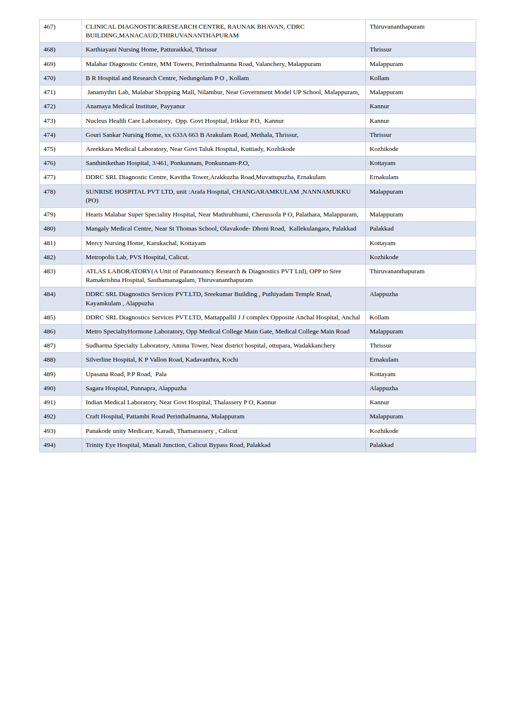| 467) | CLINICAL DIAGNOSTIC&RESEARCH CENTRE, RAUNAK BHAVAN, CDRC BUILDING,MANACAUD,THIRUVANANTHAPURAM | Thiruvananthapuram |
| 468) | Karthiayani Nursing Home, Patturaikkal, Thrissur | Thrissur |
| 469) | Malabar Diagnostic Centre, MM Towers, Perinthalmanna Road, Valanchery, Malappuram | Malappuram |
| 470) | B R Hospital and Research Centre, Nedungolam P O , Kollam | Kollam |
| 471) | Janamythri Lab, Malabar Shopping Mall, Nilambur, Near Government Model UP School, Malappuram, | Malappuram |
| 472) | Anamaya Medical Institute, Payyanur | Kannur |
| 473) | Nucleus Health Care Laboratory, Opp. Govt Hospital, Irikkur P.O, Kannur | Kannur |
| 474) | Gouri Sankar Nursing Home, xx 633A 663 B Arakulam Road, Methala, Thrissur, | Thrissur |
| 475) | Areekkara Medical Laboratory, Near Govt Taluk Hospital, Kuttiady, Kozhikode | Kozhikode |
| 476) | Santhinikethan Hospital, 3/461, Ponkunnam, Ponkunnam-P.O, | Kottayam |
| 477) | DDRC SRL Diagnostic Centre, Kavitha Tower,Arakkuzha Road,Muvattupuzha, Ernakulam | Ernakulam |
| 478) | SUNRISE HOSPITAL PVT LTD, unit :Arafa Hospital, CHANGARAMKULAM ,NANNAMUKKU (PO) | Malappuram |
| 479) | Hearts Malabar Super Speciality Hospital, Near Mathrubhumi, Cherussola P O, Palathara, Malappuram, | Malappuram |
| 480) | Mangaly Medical Centre, Near St Thomas School, Olavakode- Dhoni Road, Kallekulangara, Palakkad | Palakkad |
| 481) | Mercy Nursing Home, Karukachal, Kottayam | Kottayam |
| 482) | Metropolis Lab, PVS Hospital, Calicut. | Kozhikode |
| 483) | ATLAS LABORATORY(A Unit of Paramountcy Research & Diagnostics PVT Ltd), OPP to Sree Ramakrishna Hospital, Sasthamanagalam, Thiruvananthapuram | Thiruvananthapuram |
| 484) | DDRC SRL Diagnostics Services PVT.LTD, Sreekumar Building , Puthiyadam Temple Road, Kayamkulam , Alappuzha | Alappuzha |
| 485) | DDRC SRL Diagnostics Services PVT.LTD, Mattappallil J J complex Opposite Anchal Hospital, Anchal | Kollam |
| 486) | Metro SpecialtyHormone Laboratory, Opp Medical College Main Gate, Medical College Main Road | Malappuram |
| 487) | Sudharma Specialty Laboratory, Amina Tower, Near district hospital, ottupara, Wadakkanchery | Thrissur |
| 488) | Silverline Hospital, K P Vallon Road, Kadavanthra, Kochi | Ernakulam |
| 489) | Upasana Road, P.P Road, Pala | Kottayam |
| 490) | Sagara Hospital, Punnapra, Alappuzha | Alappuzha |
| 491) | Indian Medical Laboratory, Near Govt Hospital, Thalassery P O, Kannur | Kannur |
| 492) | Craft Hospital, Pattambi Road Perinthalmanna, Malappuram | Malappuram |
| 493) | Panakode unity Medicare, Karadi, Thamarassery , Calicut | Kozhikode |
| 494) | Trinity Eye Hospital, Manali Junction, Calicut Bypass Road, Palakkad | Palakkad |